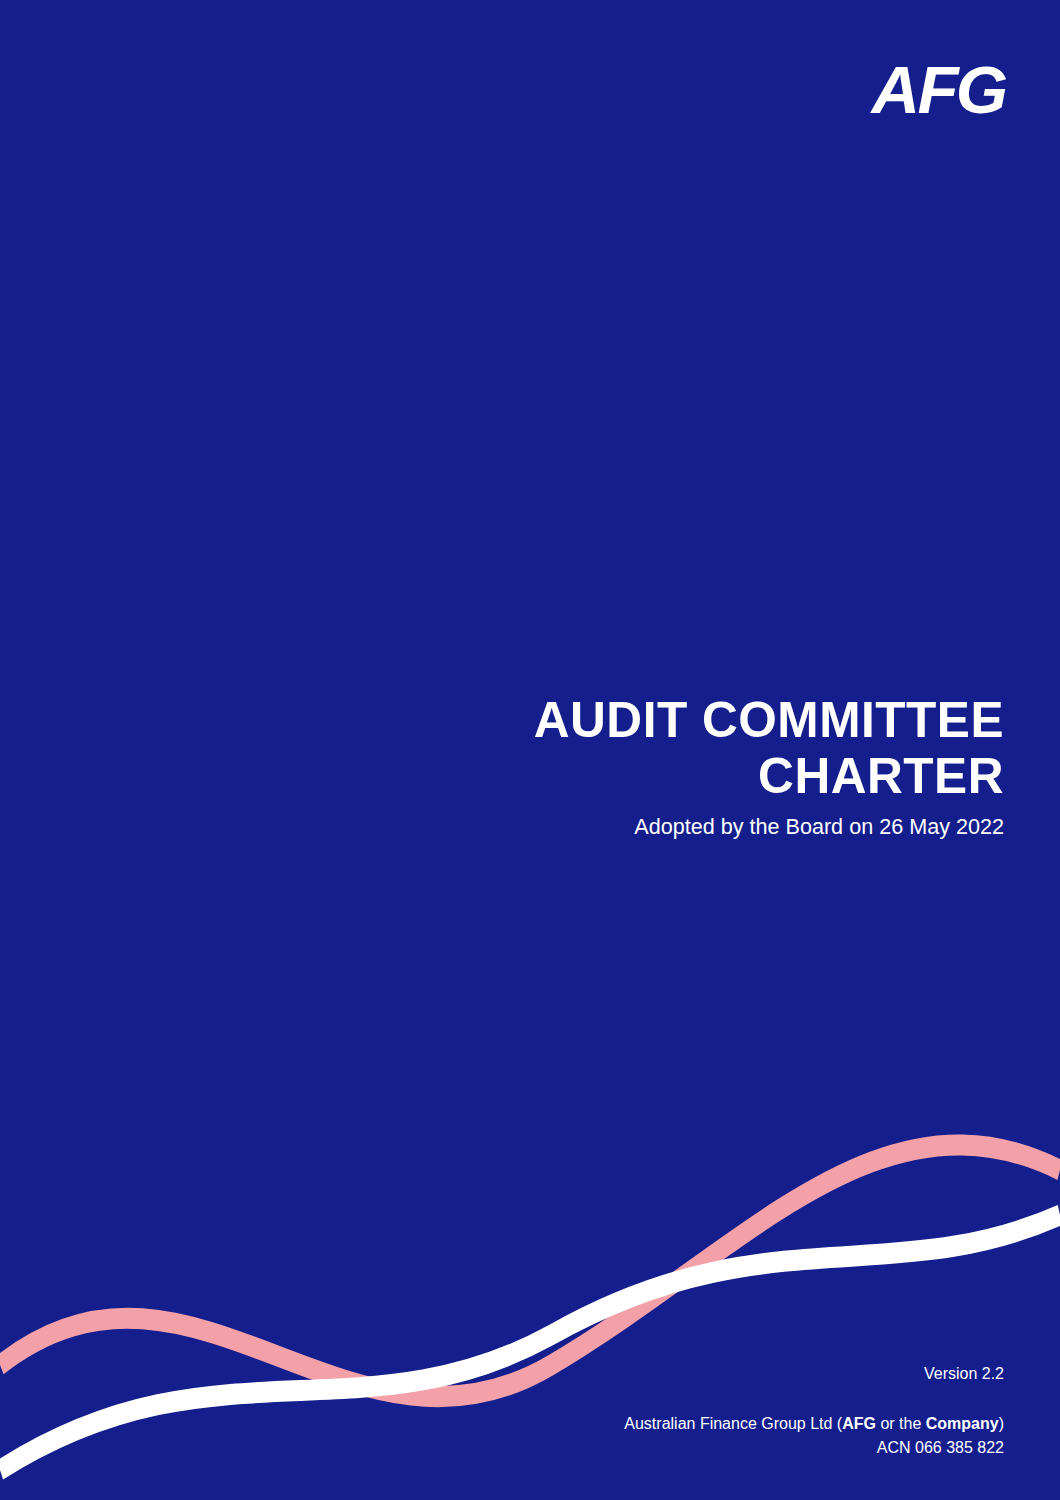AFG
AUDIT COMMITTEE
CHARTER
Adopted by the Board on 26 May 2022
Version 2.2
Australian Finance Group Ltd (AFG or the Company)
ACN 066 385 822